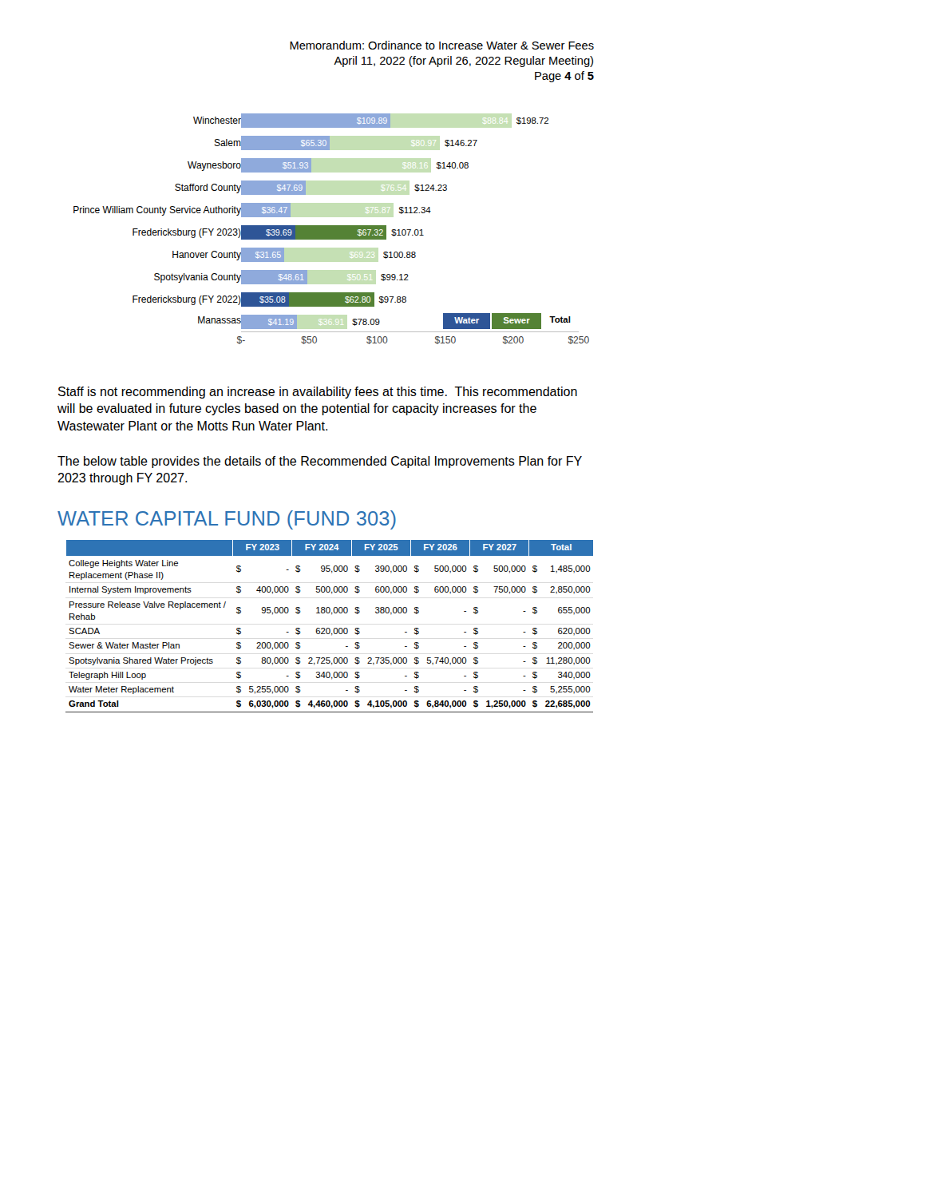Memorandum: Ordinance to Increase Water & Sewer Fees
April 11, 2022 (for April 26, 2022 Regular Meeting)
Page 4 of 5
| Winchester | $109.89 $88.84 $198.72 |
| Salem | $65.30 $80.97 $146.27 |
| Waynesboro | $51.93 $88.16 $140.08 |
| Stafford County | $47.69 $76.54 $124.23 |
| Prince William County Service Authority | $36.47 $75.87 $112.34 |
| Fredericksburg (FY 2023) | $39.69 $67.32 $107.01 |
| Hanover County | $31.65 $69.23 $100.88 |
| Spotsylvania County | $48.61 $50.51 $99.12 |
| Fredericksburg (FY 2022) | $35.08 $62.80 $97.88 |
| Manassas | $41.19 $36.91 $78.09 Water Sewer Total |
| | $- $50 $100 $150 $200 $250 |
Staff is not recommending an increase in availability fees at this time. This recommendation will be evaluated in future cycles based on the potential for capacity increases for the Wastewater Plant or the Motts Run Water Plant.
The below table provides the details of the Recommended Capital Improvements Plan for FY 2023 through FY 2027.
WATER CAPITAL FUND (FUND 303)
| | FY 2023 | FY 2024 | FY 2025 | FY 2026 | FY 2027 | Total |
| --- | --- | --- | --- | --- | --- | --- |
| College Heights Water Line Replacement (Phase II) | $ | - | $ | 95,000 | $ | 390,000 | $ | 500,000 | $ | 500,000 | $ | 1,485,000 |
| Internal System Improvements | $ | 400,000 | $ | 500,000 | $ | 600,000 | $ | 600,000 | $ | 750,000 | $ | 2,850,000 |
| Pressure Release Valve Replacement / Rehab | $ | 95,000 | $ | 180,000 | $ | 380,000 | $ | - | $ | - | $ | 655,000 |
| SCADA | $ | - | $ | 620,000 | $ | - | $ | - | $ | - | $ | 620,000 |
| Sewer & Water Master Plan | $ | 200,000 | $ | - | $ | - | $ | - | $ | - | $ | 200,000 |
| Spotsylvania Shared Water Projects | $ | 80,000 | $ | 2,725,000 | $ | 2,735,000 | $ | 5,740,000 | $ | - | $ | 11,280,000 |
| Telegraph Hill Loop | $ | - | $ | 340,000 | $ | - | $ | - | $ | - | $ | 340,000 |
| Water Meter Replacement | $ | 5,255,000 | $ | - | $ | - | $ | - | $ | - | $ | 5,255,000 |
| Grand Total | $ | 6,030,000 | $ | 4,460,000 | $ | 4,105,000 | $ | 6,840,000 | $ | 1,250,000 | $ | 22,685,000 |